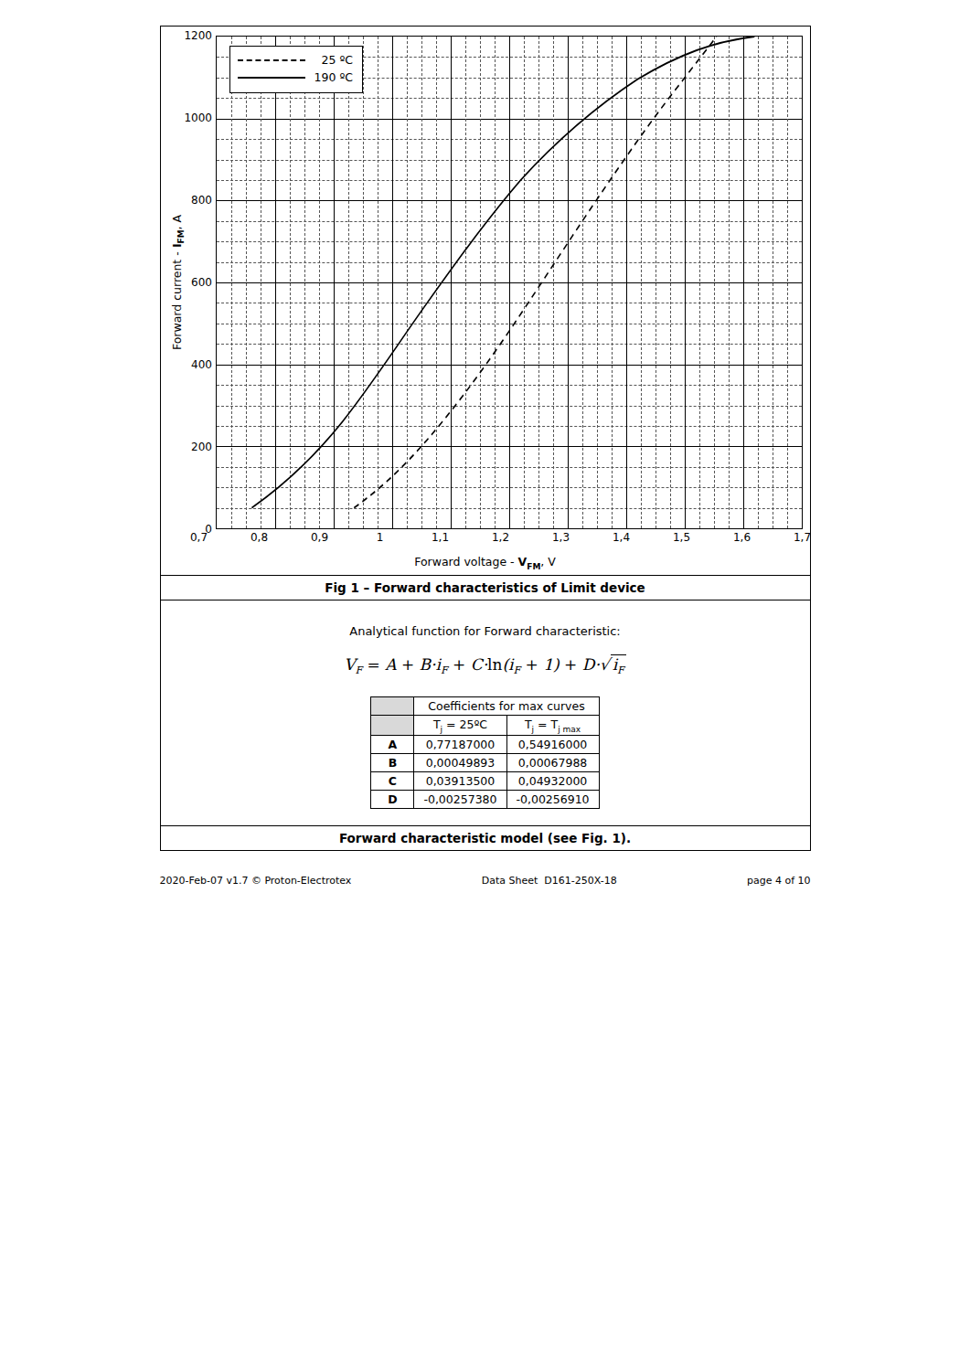D161-250X, 26-Mar-2019
Forward current - IFM, A
1200 1000 800 600 400 200 0
25 ºC
190 ºC
0,7 0,8 0,9 1 1,1 1,2 1,3 1,4 1,5 1,6 1,7
Forward voltage - VFM, V
Fig 1 – Forward characteristics of Limit device
Analytical function for Forward characteristic:
VF = A + B·iF + C·ln(iF + 1) + D·√iF
| | Coefficients for max curves |
| | T j = 25ºC | T j = T j max |
| A | 0,77187000 | 0,54916000 |
| B | 0,00049893 | 0,00067988 |
| C | 0,03913500 | 0,04932000 |
| D | -0,00257380 | -0,00256910 |
Forward characteristic model (see Fig. 1).
2020-Feb-07 v1.7 © Proton-Electrotex
Data Sheet D161-250X-18
page 4 of 10